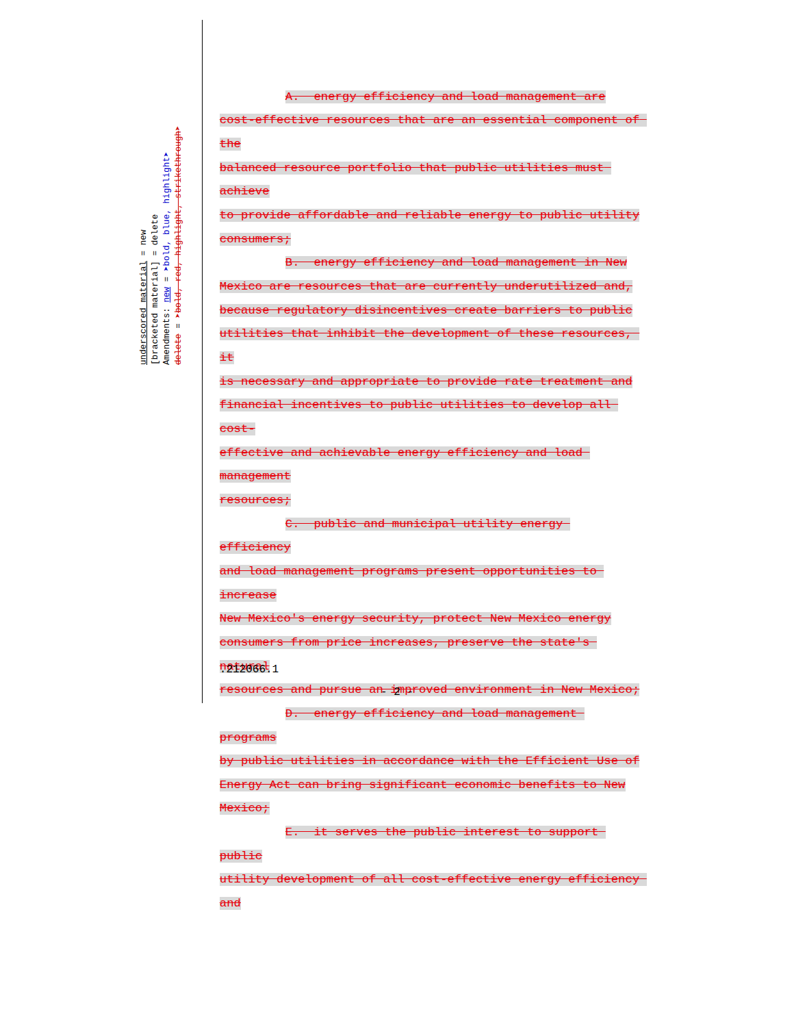underscored material = new [bracketed material] = delete Amendments: new = ➤bold, blue, highlight➤ delete = ➤bold, red, highlight, strikethrough➤
A. energy efficiency and load management are
cost-effective resources that are an essential component of the
balanced resource portfolio that public utilities must achieve
to provide affordable and reliable energy to public utility
consumers;
B. energy efficiency and load management in New
Mexico are resources that are currently underutilized and,
because regulatory disincentives create barriers to public
utilities that inhibit the development of these resources, it
is necessary and appropriate to provide rate treatment and
financial incentives to public utilities to develop all cost-
effective and achievable energy efficiency and load management
resources;
C. public and municipal utility energy efficiency
and load management programs present opportunities to increase
New Mexico's energy security, protect New Mexico energy
consumers from price increases, preserve the state's natural
resources and pursue an improved environment in New Mexico;
D. energy efficiency and load management programs
by public utilities in accordance with the Efficient Use of
Energy Act can bring significant economic benefits to New
Mexico;
E. it serves the public interest to support public
utility development of all cost-effective energy efficiency and
.212066.1
- 2 -